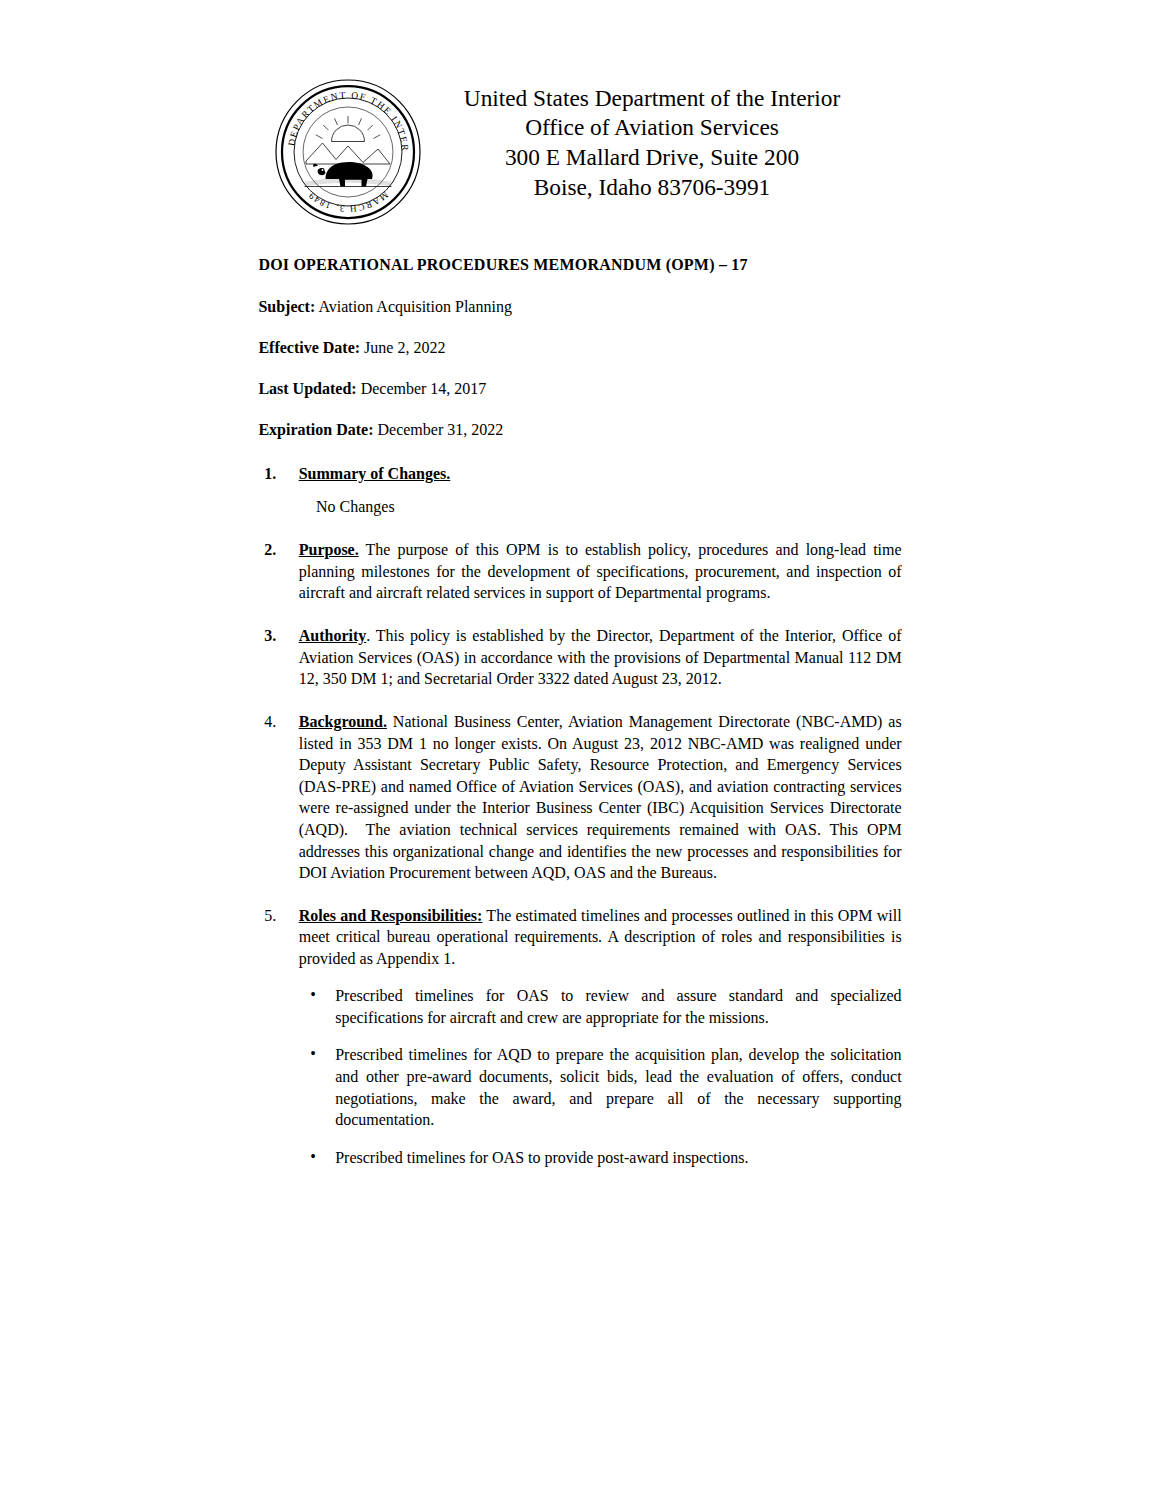U.S. DEPARTMENT OF THE INTERIOR MARCH 3, 1849
United States Department of the Interior
Office of Aviation Services
300 E Mallard Drive, Suite 200
Boise, Idaho 83706-3991
DOI OPERATIONAL PROCEDURES MEMORANDUM (OPM) – 17
Subject: Aviation Acquisition Planning
Effective Date: June 2, 2022
Last Updated: December 14, 2017
Expiration Date: December 31, 2022
Summary of Changes.
No Changes
Purpose. The purpose of this OPM is to establish policy, procedures and long-lead time planning milestones for the development of specifications, procurement, and inspection of aircraft and aircraft related services in support of Departmental programs.
Authority. This policy is established by the Director, Department of the Interior, Office of Aviation Services (OAS) in accordance with the provisions of Departmental Manual 112 DM 12, 350 DM 1; and Secretarial Order 3322 dated August 23, 2012.
Background. National Business Center, Aviation Management Directorate (NBC-AMD) as listed in 353 DM 1 no longer exists. On August 23, 2012 NBC-AMD was realigned under Deputy Assistant Secretary Public Safety, Resource Protection, and Emergency Services (DAS-PRE) and named Office of Aviation Services (OAS), and aviation contracting services were re-assigned under the Interior Business Center (IBC) Acquisition Services Directorate (AQD). The aviation technical services requirements remained with OAS. This OPM addresses this organizational change and identifies the new processes and responsibilities for DOI Aviation Procurement between AQD, OAS and the Bureaus.
Roles and Responsibilities: The estimated timelines and processes outlined in this OPM will meet critical bureau operational requirements. A description of roles and responsibilities is provided as Appendix 1.
Prescribed timelines for OAS to review and assure standard and specialized specifications for aircraft and crew are appropriate for the missions.
Prescribed timelines for AQD to prepare the acquisition plan, develop the solicitation and other pre-award documents, solicit bids, lead the evaluation of offers, conduct negotiations, make the award, and prepare all of the necessary supporting documentation.
Prescribed timelines for OAS to provide post-award inspections.